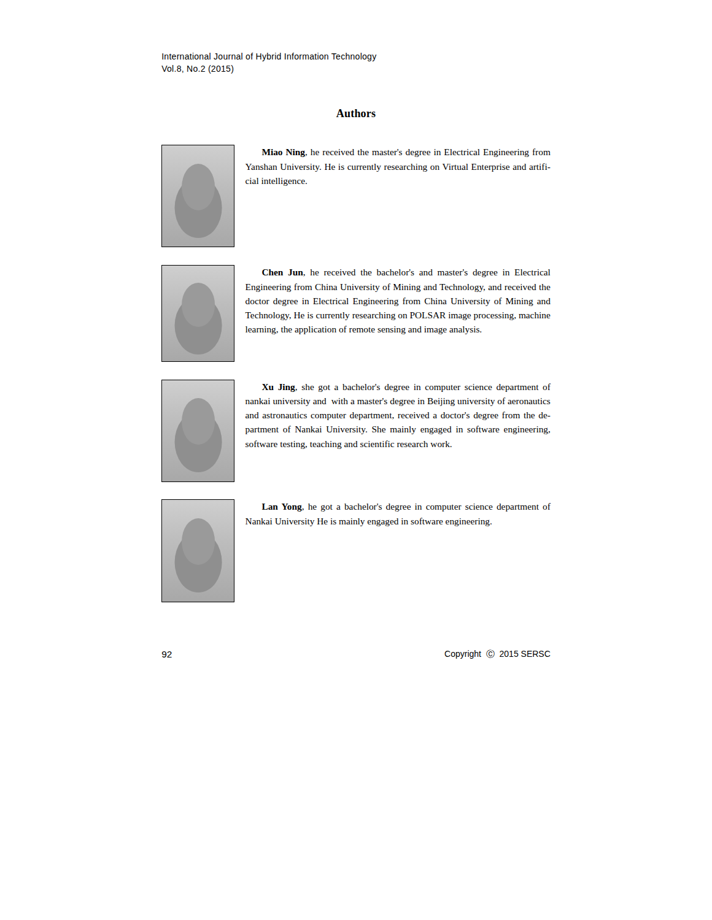International Journal of Hybrid Information Technology
Vol.8, No.2 (2015)
Authors
Miao Ning, he received the master's degree in Electrical Engineering from Yanshan University. He is currently researching on Virtual Enterprise and artificial intelligence.
Chen Jun, he received the bachelor's and master's degree in Electrical Engineering from China University of Mining and Technology, and received the doctor degree in Electrical Engineering from China University of Mining and Technology, He is currently researching on POLSAR image processing, machine learning, the application of remote sensing and image analysis.
Xu Jing, she got a bachelor's degree in computer science department of nankai university and with a master's degree in Beijing university of aeronautics and astronautics computer department, received a doctor's degree from the department of Nankai University. She mainly engaged in software engineering, software testing, teaching and scientific research work.
Lan Yong, he got a bachelor's degree in computer science department of Nankai University He is mainly engaged in software engineering.
92
Copyright Ⓒ 2015 SERSC